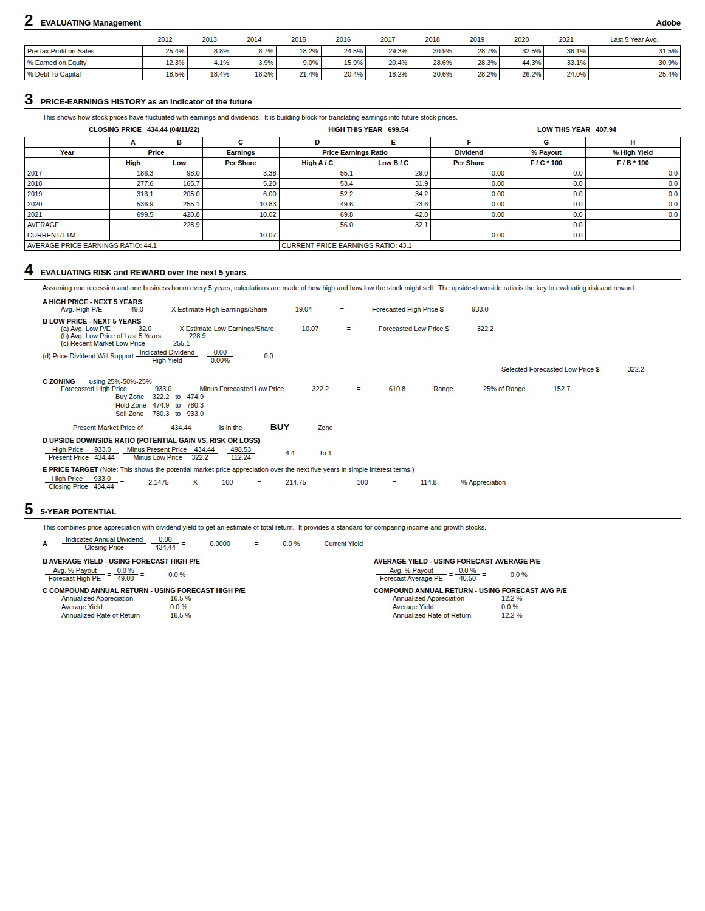2 EVALUATING Management Adobe
| | 2012 | 2013 | 2014 | 2015 | 2016 | 2017 | 2018 | 2019 | 2020 | 2021 | Last 5 Year Avg. |
| Pre-tax Profit on Sales | 25.4% | 8.8% | 8.7% | 18.2% | 24.5% | 29.3% | 30.9% | 28.7% | 32.5% | 36.1% | 31.5% |
| % Earned on Equity | 12.3% | 4.1% | 3.9% | 9.0% | 15.9% | 20.4% | 28.6% | 28.3% | 44.3% | 33.1% | 30.9% |
| % Debt To Capital | 18.5% | 18.4% | 18.3% | 21.4% | 20.4% | 18.2% | 30.6% | 28.2% | 26.2% | 24.0% | 25.4% |
3 PRICE-EARNINGS HISTORY as an indicator of the future
This shows how stock prices have fluctuated with earnings and dividends. It is building block for translating earnings into future stock prices.
CLOSING PRICE 434.44 (04/11/22) HIGH THIS YEAR 699.54 LOW THIS YEAR 407.94
| | A | B | C | D | E | F | G | H |
| --- | --- | --- | --- | --- | --- | --- | --- | --- |
| Year | Price | Earnings | Price Earnings Ratio | Dividend | % Payout | % High Yield |
| | High | Low | Per Share | High A / C | Low B / C | Per Share | F / C * 100 | F / B * 100 |
| 2017 | 186.3 | 98.0 | 3.38 | 55.1 | 29.0 | 0.00 | 0.0 | 0.0 |
| 2018 | 277.6 | 165.7 | 5.20 | 53.4 | 31.9 | 0.00 | 0.0 | 0.0 |
| 2019 | 313.1 | 205.0 | 6.00 | 52.2 | 34.2 | 0.00 | 0.0 | 0.0 |
| 2020 | 536.9 | 255.1 | 10.83 | 49.6 | 23.6 | 0.00 | 0.0 | 0.0 |
| 2021 | 699.5 | 420.8 | 10.02 | 69.8 | 42.0 | 0.00 | 0.0 | 0.0 |
| AVERAGE | | 228.9 | | 56.0 | 32.1 | | 0.0 | |
| CURRENT/TTM | | | 10.07 | | | 0.00 | 0.0 | |
| AVERAGE PRICE EARNINGS RATIO: 44.1 | CURRENT PRICE EARNINGS RATIO: 43.1 |
4 EVALUATING RISK and REWARD over the next 5 years
Assuming one recession and one business boom every 5 years, calculations are made of how high and how low the stock might sell. The upside-downside ratio is the key to evaluating risk and reward.
A HIGH PRICE - NEXT 5 YEARS
Avg. High P/E 49.0 X Estimate High Earnings/Share 19.04 = Forecasted High Price $ 933.0
B LOW PRICE - NEXT 5 YEARS
(a) Avg. Low P/E 32.0 X Estimate Low Earnings/Share 10.07 = Forecasted Low Price $ 322.2
(b) Avg. Low Price of Last 5 Years 228.9
(c) Recent Market Low Price 255.1
(d) Price Dividend Will Support Indicated Dividend High Yield = 0.000.00% = 0.0
Selected Forecasted Low Price $ 322.2
C ZONING using 25%-50%-25%
Forecasted High Price 933.0 Minus Forecasted Low Price 322.2 = 610.8 Range. 25% of Range 152.7
| Buy Zone | 322.2 | to | 474.9 |
| Hold Zone | 474.9 | to | 780.3 |
| Sell Zone | 780.3 | to | 933.0 |
Present Market Price of 434.44 is in the BUY Zone
D UPSIDE DOWNSIDE RATIO (POTENTIAL GAIN VS. RISK OR LOSS)
High Price 933.0 Present Price 434.44 Minus Present Price 434.44 Minus Low Price 322.2 = 498.53112.24 = 4.4 To 1
E PRICE TARGET (Note: This shows the potential market price appreciation over the next five years in simple interest terms.)
High Price 933.0 Closing Price 434.44 = 2.1475 X 100 = 214.75 - 100 = 114.8 % Appreciation
5 5-YEAR POTENTIAL
This combines price appreciation with dividend yield to get an estimate of total return. It provides a standard for comparing income and growth stocks.
A Indicated Annual Dividend Closing Price 0.00434.44 = 0.0000 = 0.0 % Current Yield
B AVERAGE YIELD - USING FORECAST HIGH P/E
Avg. % Payout Forecast High PE = 0.0 % 49.00 = 0.0 %
C COMPOUND ANNUAL RETURN - USING FORECAST HIGH P/E
| Annualized Appreciation | 16.5 % |
| Average Yield | 0.0 % |
| Annualized Rate of Return | 16.5 % |
AVERAGE YIELD - USING FORECAST AVERAGE P/E
Avg. % Payout Forecast Average PE = 0.0 % 40.50 = 0.0 %
COMPOUND ANNUAL RETURN - USING FORECAST AVG P/E
| Annualized Appreciation | 12.2 % |
| Average Yield | 0.0 % |
| Annualized Rate of Return | 12.2 % |